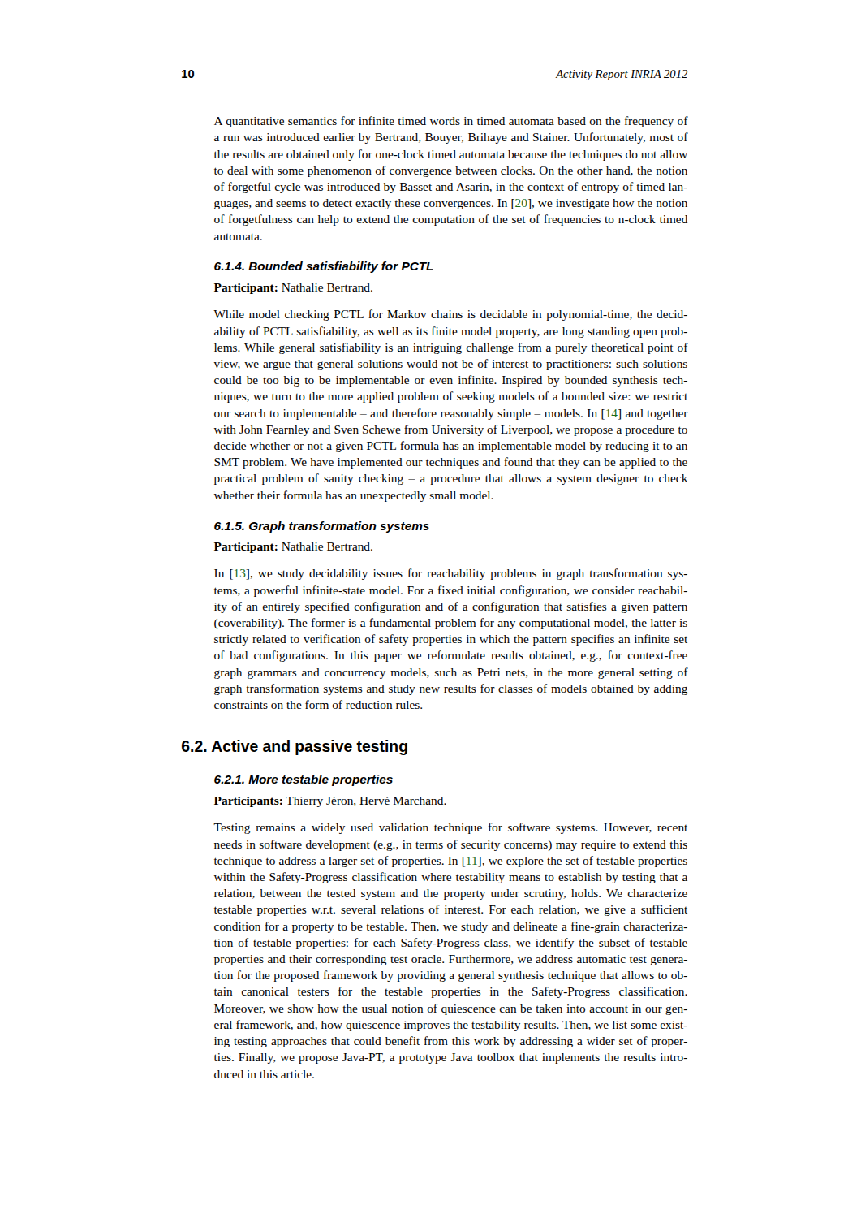10 Activity Report INRIA 2012
A quantitative semantics for infinite timed words in timed automata based on the frequency of a run was introduced earlier by Bertrand, Bouyer, Brihaye and Stainer. Unfortunately, most of the results are obtained only for one-clock timed automata because the techniques do not allow to deal with some phenomenon of convergence between clocks. On the other hand, the notion of forgetful cycle was introduced by Basset and Asarin, in the context of entropy of timed languages, and seems to detect exactly these convergences. In [20], we investigate how the notion of forgetfulness can help to extend the computation of the set of frequencies to n-clock timed automata.
6.1.4. Bounded satisfiability for PCTL
Participant: Nathalie Bertrand.
While model checking PCTL for Markov chains is decidable in polynomial-time, the decidability of PCTL satisfiability, as well as its finite model property, are long standing open problems. While general satisfiability is an intriguing challenge from a purely theoretical point of view, we argue that general solutions would not be of interest to practitioners: such solutions could be too big to be implementable or even infinite. Inspired by bounded synthesis techniques, we turn to the more applied problem of seeking models of a bounded size: we restrict our search to implementable – and therefore reasonably simple – models. In [14] and together with John Fearnley and Sven Schewe from University of Liverpool, we propose a procedure to decide whether or not a given PCTL formula has an implementable model by reducing it to an SMT problem. We have implemented our techniques and found that they can be applied to the practical problem of sanity checking – a procedure that allows a system designer to check whether their formula has an unexpectedly small model.
6.1.5. Graph transformation systems
Participant: Nathalie Bertrand.
In [13], we study decidability issues for reachability problems in graph transformation systems, a powerful infinite-state model. For a fixed initial configuration, we consider reachability of an entirely specified configuration and of a configuration that satisfies a given pattern (coverability). The former is a fundamental problem for any computational model, the latter is strictly related to verification of safety properties in which the pattern specifies an infinite set of bad configurations. In this paper we reformulate results obtained, e.g., for context-free graph grammars and concurrency models, such as Petri nets, in the more general setting of graph transformation systems and study new results for classes of models obtained by adding constraints on the form of reduction rules.
6.2. Active and passive testing
6.2.1. More testable properties
Participants: Thierry Jéron, Hervé Marchand.
Testing remains a widely used validation technique for software systems. However, recent needs in software development (e.g., in terms of security concerns) may require to extend this technique to address a larger set of properties. In [11], we explore the set of testable properties within the Safety-Progress classification where testability means to establish by testing that a relation, between the tested system and the property under scrutiny, holds. We characterize testable properties w.r.t. several relations of interest. For each relation, we give a sufficient condition for a property to be testable. Then, we study and delineate a fine-grain characterization of testable properties: for each Safety-Progress class, we identify the subset of testable properties and their corresponding test oracle. Furthermore, we address automatic test generation for the proposed framework by providing a general synthesis technique that allows to obtain canonical testers for the testable properties in the Safety-Progress classification. Moreover, we show how the usual notion of quiescence can be taken into account in our general framework, and, how quiescence improves the testability results. Then, we list some existing testing approaches that could benefit from this work by addressing a wider set of properties. Finally, we propose Java-PT, a prototype Java toolbox that implements the results introduced in this article.